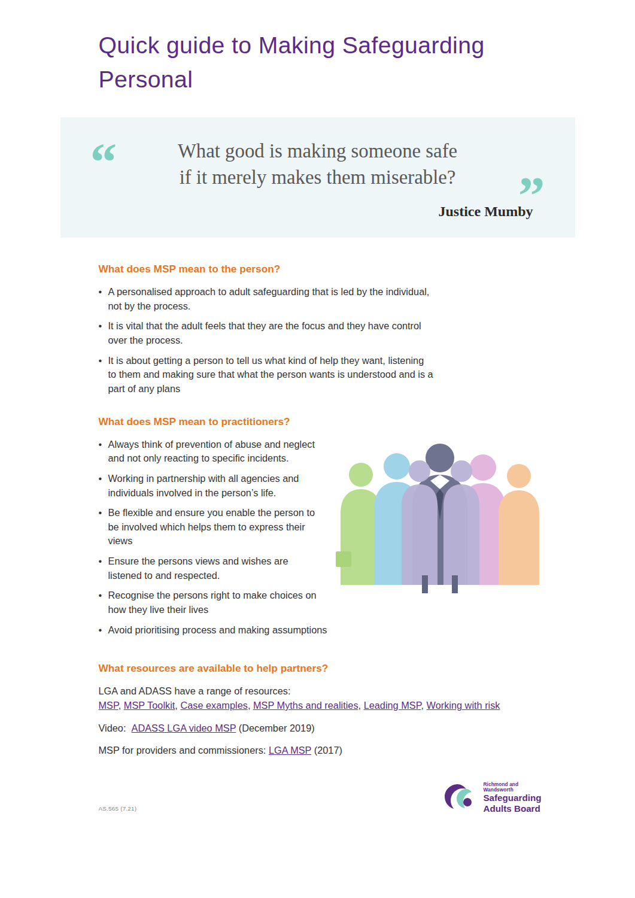Quick guide to Making Safeguarding Personal
“ ”
What good is making someone safe if it merely makes them miserable?
Justice Mumby
What does MSP mean to the person?
A personalised approach to adult safeguarding that is led by the individual, not by the process.
It is vital that the adult feels that they are the focus and they have control over the process.
It is about getting a person to tell us what kind of help they want, listening to them and making sure that what the person wants is understood and is a part of any plans
What does MSP mean to practitioners?
Always think of prevention of abuse and neglect and not only reacting to specific incidents.
Working in partnership with all agencies and individuals involved in the person’s life.
Be flexible and ensure you enable the person to be involved which helps them to express their views
Ensure the persons views and wishes are listened to and respected.
Recognise the persons right to make choices on how they live their lives
Avoid prioritising process and making assumptions
What resources are available to help partners?
LGA and ADASS have a range of resources:
MSP, MSP Toolkit, Case examples, MSP Myths and realities, Leading MSP, Working with risk
Video: ADASS LGA video MSP (December 2019)
MSP for providers and commissioners: LGA MSP (2017)
AS.565 (7.21)
Richmond and
Wandsworth
Safeguarding
Adults Board